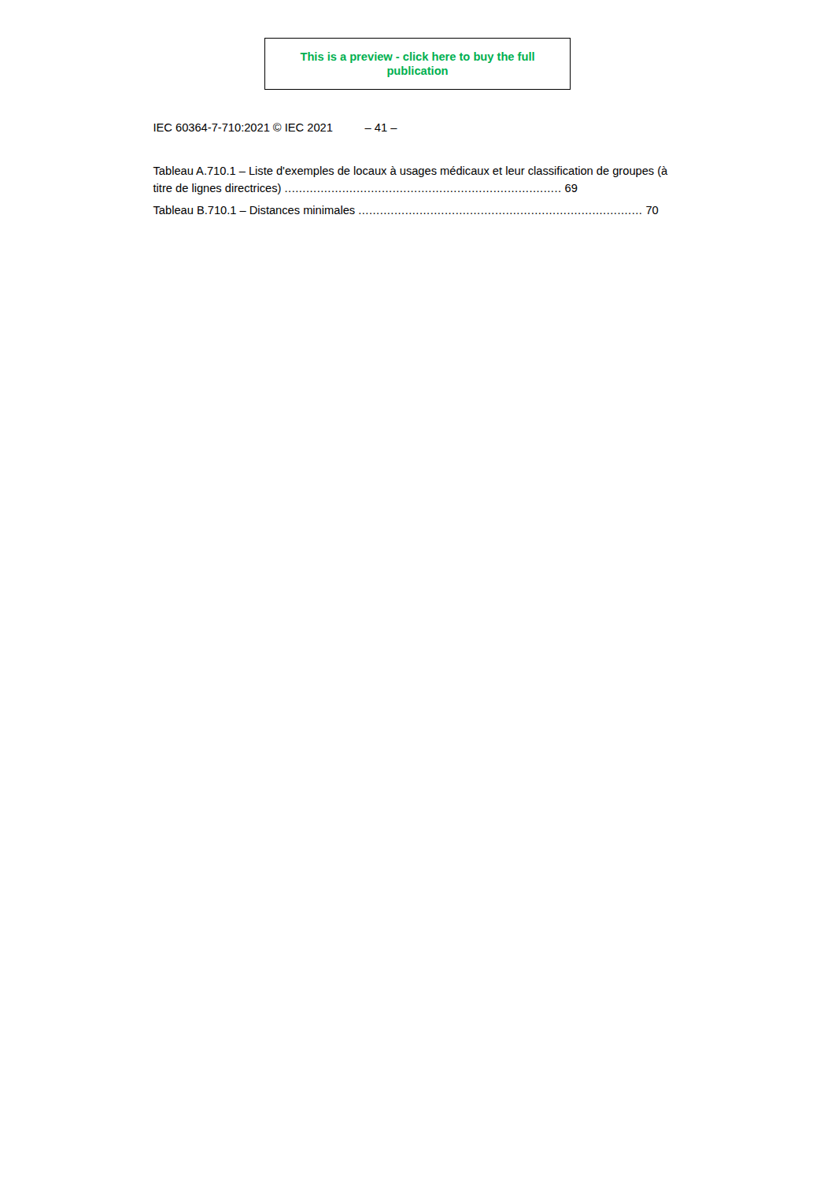This is a preview - click here to buy the full publication
IEC 60364-7-710:2021 © IEC 2021 – 41 –
Tableau A.710.1 – Liste d'exemples de locaux à usages médicaux et leur classification de groupes (à titre de lignes directrices) ............................................................................. 69
Tableau B.710.1 – Distances minimales ............................................................................... 70